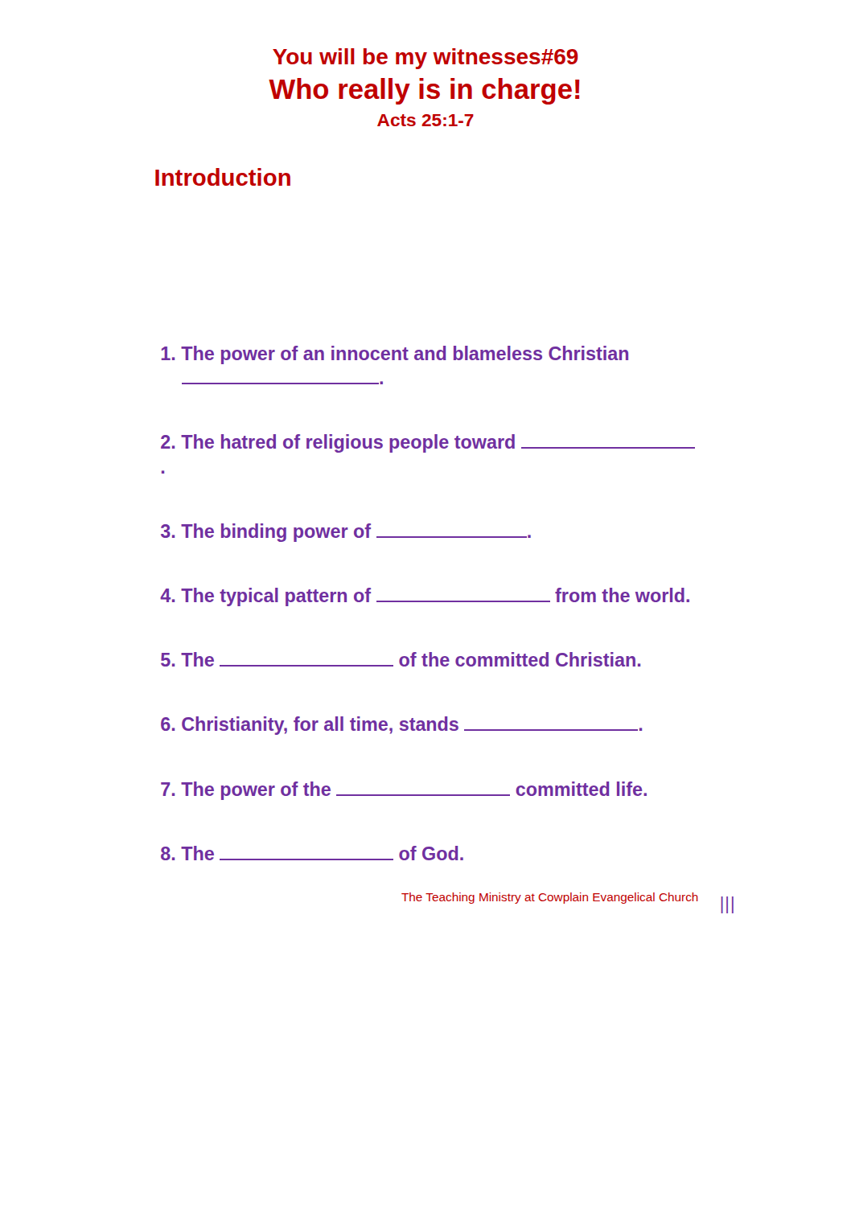You will be my witnesses#69
Who really is in charge!
Acts 25:1-7
Introduction
1. The power of an innocent and blameless Christian .
2. The hatred of religious people toward .
3. The binding power of .
4. The typical pattern of from the world.
5. The of the committed Christian.
6. Christianity, for all time, stands .
7. The power of the committed life.
8. The of God.
The Teaching Ministry at Cowplain Evangelical Church
|||